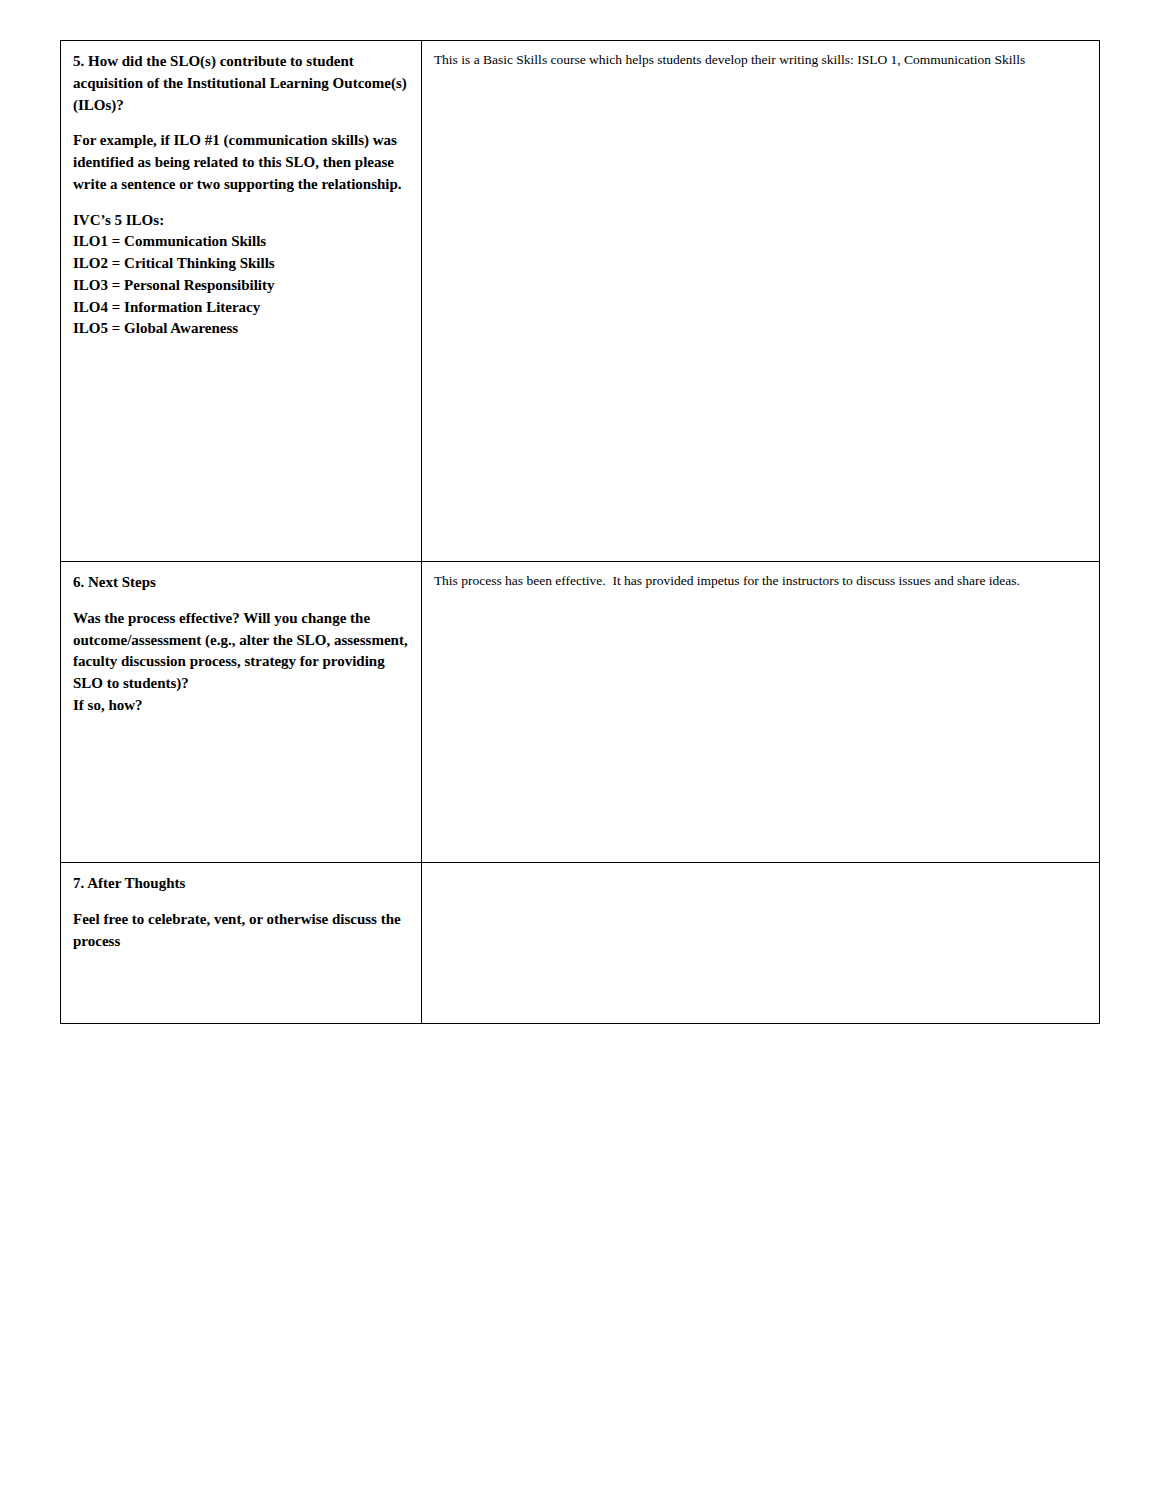| 5. How did the SLO(s) contribute to student acquisition of the Institutional Learning Outcome(s) (ILOs)? For example, if ILO #1 (communication skills) was identified as being related to this SLO, then please write a sentence or two supporting the relationship. IVC’s 5 ILOs: ILO1 = Communication Skills ILO2 = Critical Thinking Skills ILO3 = Personal Responsibility ILO4 = Information Literacy ILO5 = Global Awareness | This is a Basic Skills course which helps students develop their writing skills: ISLO 1, Communication Skills |
| 6. Next Steps Was the process effective? Will you change the outcome/assessment (e.g., alter the SLO, assessment, faculty discussion process, strategy for providing SLO to students)? If so, how? | This process has been effective. It has provided impetus for the instructors to discuss issues and share ideas. |
| 7. After Thoughts Feel free to celebrate, vent, or otherwise discuss the process | |